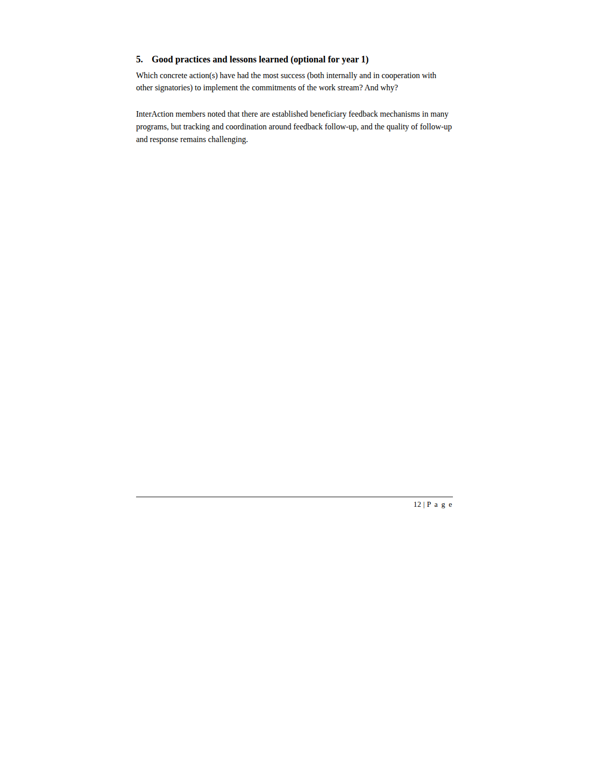5.
Good practices and lessons learned (optional for year 1)
Which concrete action(s) have had the most success (both internally and in cooperation with other signatories) to implement the commitments of the work stream? And why?
InterAction members noted that there are established beneficiary feedback mechanisms in many programs, but tracking and coordination around feedback follow-up, and the quality of follow-up and response remains challenging.
12 | P a g e